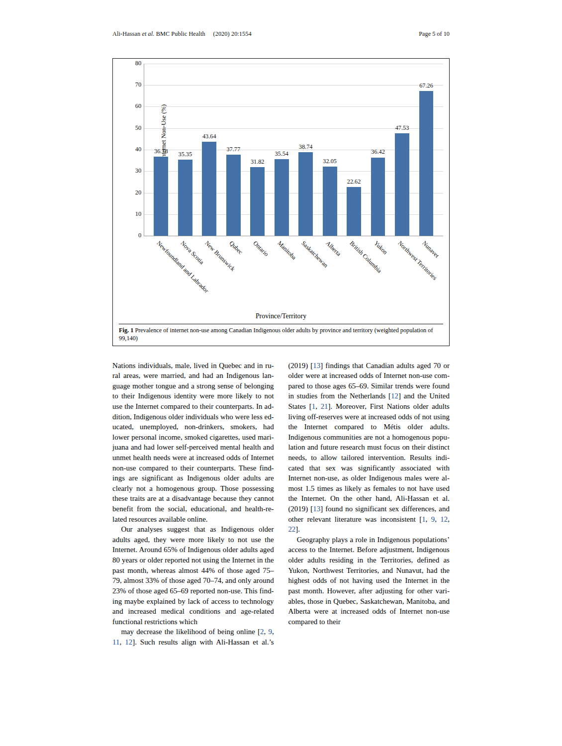Ali-Hassan et al. BMC Public Health (2020) 20:1554
Page 5 of 10
Prevelance of Internet Non-Use (%)
80
70
60
50
40
30
20
10
0
36.78
35.35
43.64
37.77
31.82
35.54
38.74
32.05
22.62
36.42
47.53
67.26
Newfoundland and Labrador
Nova Scotia
New Brunswick
Qubec
Ontario
Manitoba
Saskatchewan
Alberta
British Columbia
Yukon
Northwest Territories
Nunavet
Province/Territory
Fig. 1 Prevalence of internet non-use among Canadian Indigenous older adults by province and territory (weighted population of 99,140)
Nations individuals, male, lived in Quebec and in rural areas, were married, and had an Indigenous language mother tongue and a strong sense of belonging to their Indigenous identity were more likely to not use the Internet compared to their counterparts. In addition, Indigenous older individuals who were less educated, unemployed, non-drinkers, smokers, had lower personal income, smoked cigarettes, used marijuana and had lower self-perceived mental health and unmet health needs were at increased odds of Internet non-use compared to their counterparts. These findings are significant as Indigenous older adults are clearly not a homogenous group. Those possessing these traits are at a disadvantage because they cannot benefit from the social, educational, and health-related resources available online.
Our analyses suggest that as Indigenous older adults aged, they were more likely to not use the Internet. Around 65% of Indigenous older adults aged 80 years or older reported not using the Internet in the past month, whereas almost 44% of those aged 75–79, almost 33% of those aged 70–74, and only around 23% of those aged 65–69 reported non-use. This finding maybe explained by lack of access to technology and increased medical conditions and age-related functional restrictions which
may decrease the likelihood of being online [2, 9, 11, 12]. Such results align with Ali-Hassan et al.’s (2019) [13] findings that Canadian adults aged 70 or older were at increased odds of Internet non-use compared to those ages 65–69. Similar trends were found in studies from the Netherlands [12] and the United States [1, 21]. Moreover, First Nations older adults living off-reserves were at increased odds of not using the Internet compared to Métis older adults. Indigenous communities are not a homogenous population and future research must focus on their distinct needs, to allow tailored intervention. Results indicated that sex was significantly associated with Internet non-use, as older Indigenous males were almost 1.5 times as likely as females to not have used the Internet. On the other hand, Ali-Hassan et al. (2019) [13] found no significant sex differences, and other relevant literature was inconsistent [1, 9, 12, 22].
Geography plays a role in Indigenous populations’ access to the Internet. Before adjustment, Indigenous older adults residing in the Territories, defined as Yukon, Northwest Territories, and Nunavut, had the highest odds of not having used the Internet in the past month. However, after adjusting for other variables, those in Quebec, Saskatchewan, Manitoba, and Alberta were at increased odds of Internet non-use compared to their